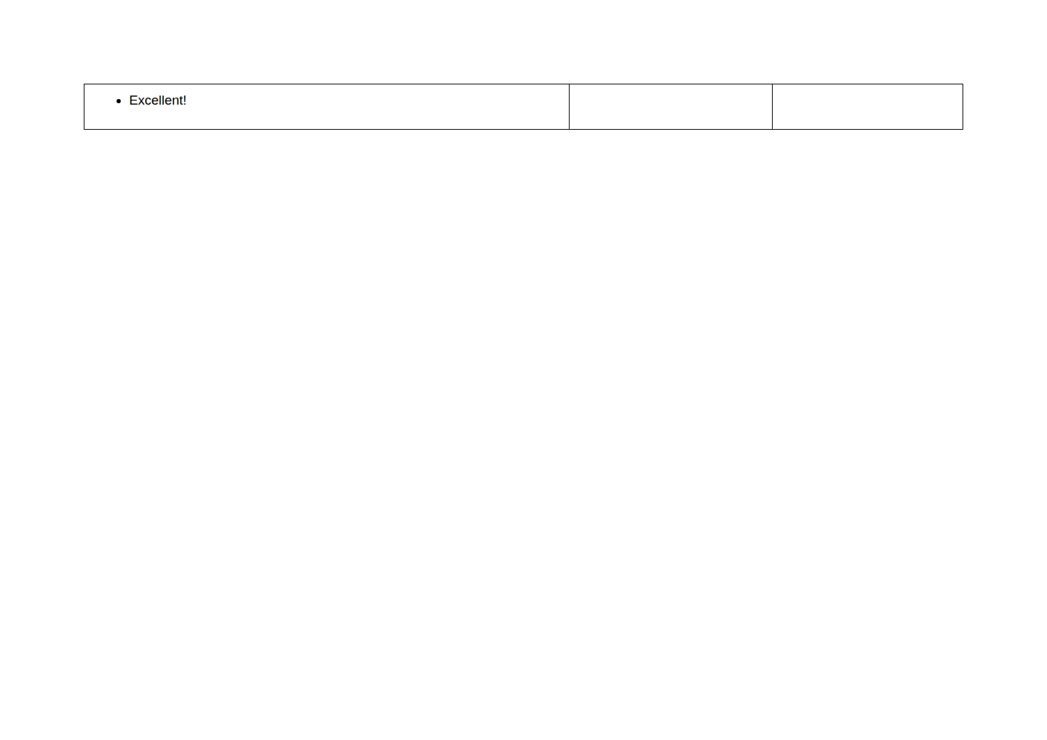| Excellent! | | |